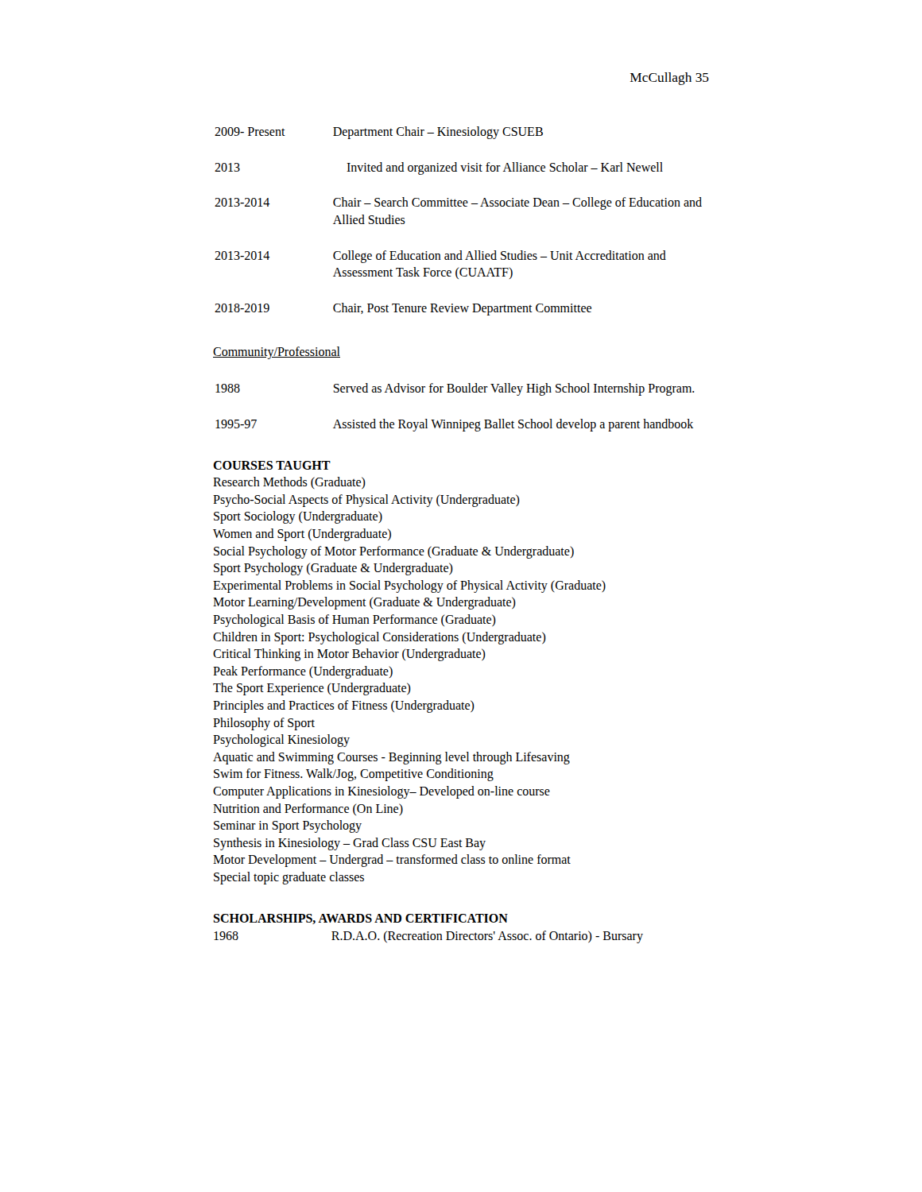McCullagh 35
2009- Present
Department Chair – Kinesiology CSUEB
2013
Invited and organized visit for Alliance Scholar – Karl Newell
2013-2014
Chair – Search Committee – Associate Dean – College of Education and Allied Studies
2013-2014
College of Education and Allied Studies – Unit Accreditation and Assessment Task Force (CUAATF)
2018-2019
Chair, Post Tenure Review Department Committee
Community/Professional
1988
Served as Advisor for Boulder Valley High School Internship Program.
1995-97
Assisted the Royal Winnipeg Ballet School develop a parent handbook
COURSES TAUGHT
Research Methods (Graduate)
Psycho-Social Aspects of Physical Activity (Undergraduate)
Sport Sociology (Undergraduate)
Women and Sport (Undergraduate)
Social Psychology of Motor Performance (Graduate & Undergraduate)
Sport Psychology (Graduate & Undergraduate)
Experimental Problems in Social Psychology of Physical Activity (Graduate)
Motor Learning/Development (Graduate & Undergraduate)
Psychological Basis of Human Performance (Graduate)
Children in Sport: Psychological Considerations (Undergraduate)
Critical Thinking in Motor Behavior (Undergraduate)
Peak Performance (Undergraduate)
The Sport Experience (Undergraduate)
Principles and Practices of Fitness (Undergraduate)
Philosophy of Sport
Psychological Kinesiology
Aquatic and Swimming Courses - Beginning level through Lifesaving
Swim for Fitness. Walk/Jog, Competitive Conditioning
Computer Applications in Kinesiology– Developed on-line course
Nutrition and Performance (On Line)
Seminar in Sport Psychology
Synthesis in Kinesiology – Grad Class CSU East Bay
Motor Development – Undergrad – transformed class to online format
Special topic graduate classes
SCHOLARSHIPS, AWARDS AND CERTIFICATION
1968
R.D.A.O. (Recreation Directors' Assoc. of Ontario) - Bursary